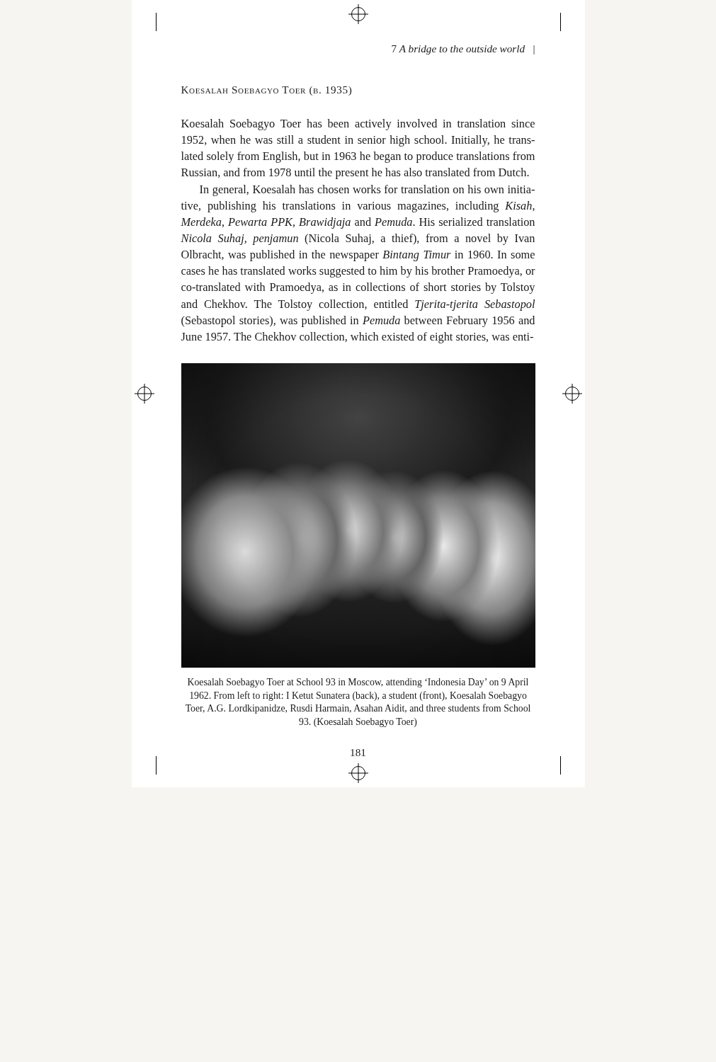7 A bridge to the outside world |
Koesalah Soebagyo Toer (b. 1935)
Koesalah Soebagyo Toer has been actively involved in translation since 1952, when he was still a student in senior high school. Initially, he translated solely from English, but in 1963 he began to produce translations from Russian, and from 1978 until the present he has also translated from Dutch.
In general, Koesalah has chosen works for translation on his own initiative, publishing his translations in various magazines, including Kisah, Merdeka, Pewarta PPK, Brawidjaja and Pemuda. His serialized translation Nicola Suhaj, penjamun (Nicola Suhaj, a thief), from a novel by Ivan Olbracht, was published in the newspaper Bintang Timur in 1960. In some cases he has translated works suggested to him by his brother Pramoedya, or co-translated with Pramoedya, as in collections of short stories by Tolstoy and Chekhov. The Tolstoy collection, entitled Tjerita-tjerita Sebastopol (Sebastopol stories), was published in Pemuda between February 1956 and June 1957. The Chekhov collection, which existed of eight stories, was enti-
Koesalah Soebagyo Toer at School 93 in Moscow, attending ‘Indonesia Day’ on 9 April 1962. From left to right: I Ketut Sunatera (back), a student (front), Koesalah Soebagyo Toer, A.G. Lordkipanidze, Rusdi Harmain, Asahan Aidit, and three students from School 93. (Koesalah Soebagyo Toer)
181